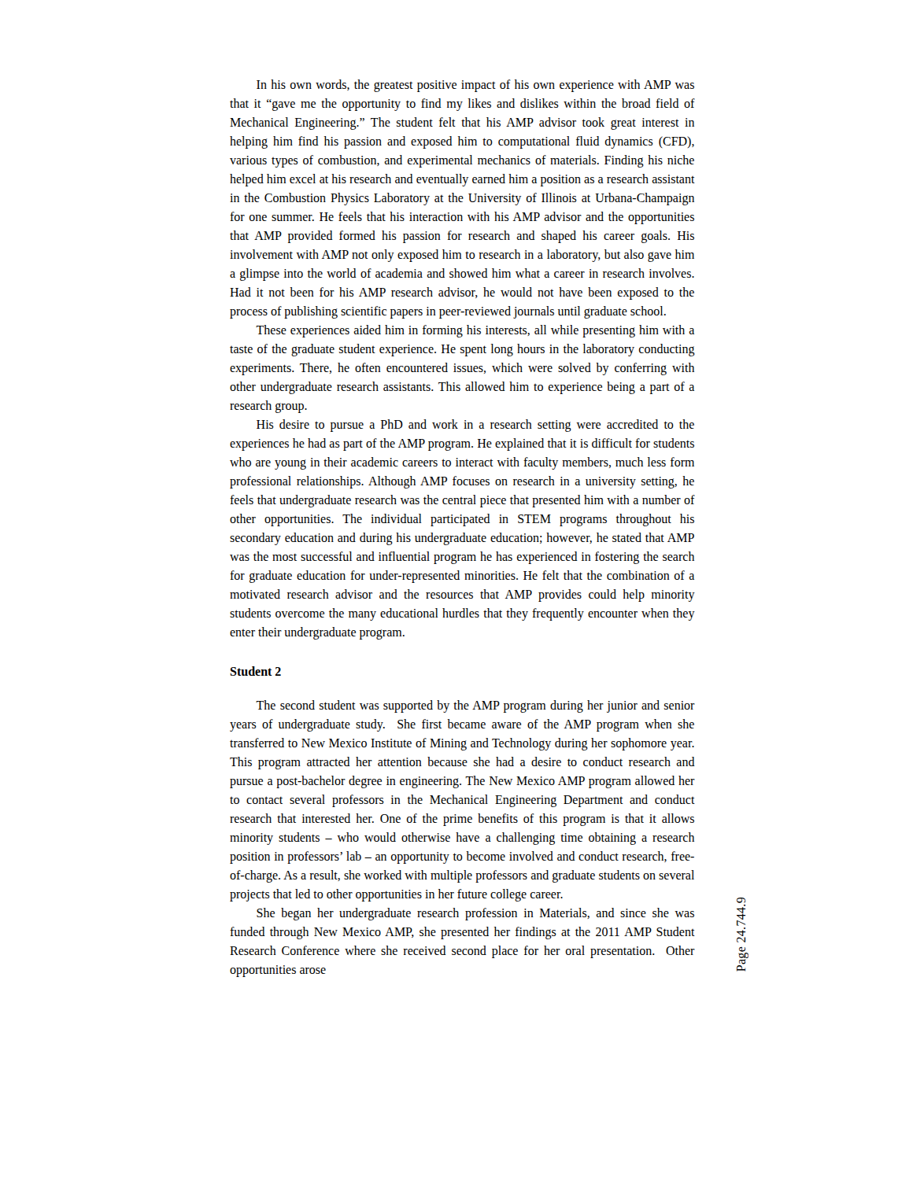In his own words, the greatest positive impact of his own experience with AMP was that it “gave me the opportunity to find my likes and dislikes within the broad field of Mechanical Engineering.” The student felt that his AMP advisor took great interest in helping him find his passion and exposed him to computational fluid dynamics (CFD), various types of combustion, and experimental mechanics of materials. Finding his niche helped him excel at his research and eventually earned him a position as a research assistant in the Combustion Physics Laboratory at the University of Illinois at Urbana-Champaign for one summer. He feels that his interaction with his AMP advisor and the opportunities that AMP provided formed his passion for research and shaped his career goals. His involvement with AMP not only exposed him to research in a laboratory, but also gave him a glimpse into the world of academia and showed him what a career in research involves. Had it not been for his AMP research advisor, he would not have been exposed to the process of publishing scientific papers in peer-reviewed journals until graduate school.
These experiences aided him in forming his interests, all while presenting him with a taste of the graduate student experience. He spent long hours in the laboratory conducting experiments. There, he often encountered issues, which were solved by conferring with other undergraduate research assistants. This allowed him to experience being a part of a research group.
His desire to pursue a PhD and work in a research setting were accredited to the experiences he had as part of the AMP program. He explained that it is difficult for students who are young in their academic careers to interact with faculty members, much less form professional relationships. Although AMP focuses on research in a university setting, he feels that undergraduate research was the central piece that presented him with a number of other opportunities. The individual participated in STEM programs throughout his secondary education and during his undergraduate education; however, he stated that AMP was the most successful and influential program he has experienced in fostering the search for graduate education for under-represented minorities. He felt that the combination of a motivated research advisor and the resources that AMP provides could help minority students overcome the many educational hurdles that they frequently encounter when they enter their undergraduate program.
Student 2
The second student was supported by the AMP program during her junior and senior years of undergraduate study. She first became aware of the AMP program when she transferred to New Mexico Institute of Mining and Technology during her sophomore year. This program attracted her attention because she had a desire to conduct research and pursue a post-bachelor degree in engineering. The New Mexico AMP program allowed her to contact several professors in the Mechanical Engineering Department and conduct research that interested her. One of the prime benefits of this program is that it allows minority students – who would otherwise have a challenging time obtaining a research position in professors’ lab – an opportunity to become involved and conduct research, free-of-charge. As a result, she worked with multiple professors and graduate students on several projects that led to other opportunities in her future college career.
She began her undergraduate research profession in Materials, and since she was funded through New Mexico AMP, she presented her findings at the 2011 AMP Student Research Conference where she received second place for her oral presentation. Other opportunities arose
Page 24.744.9